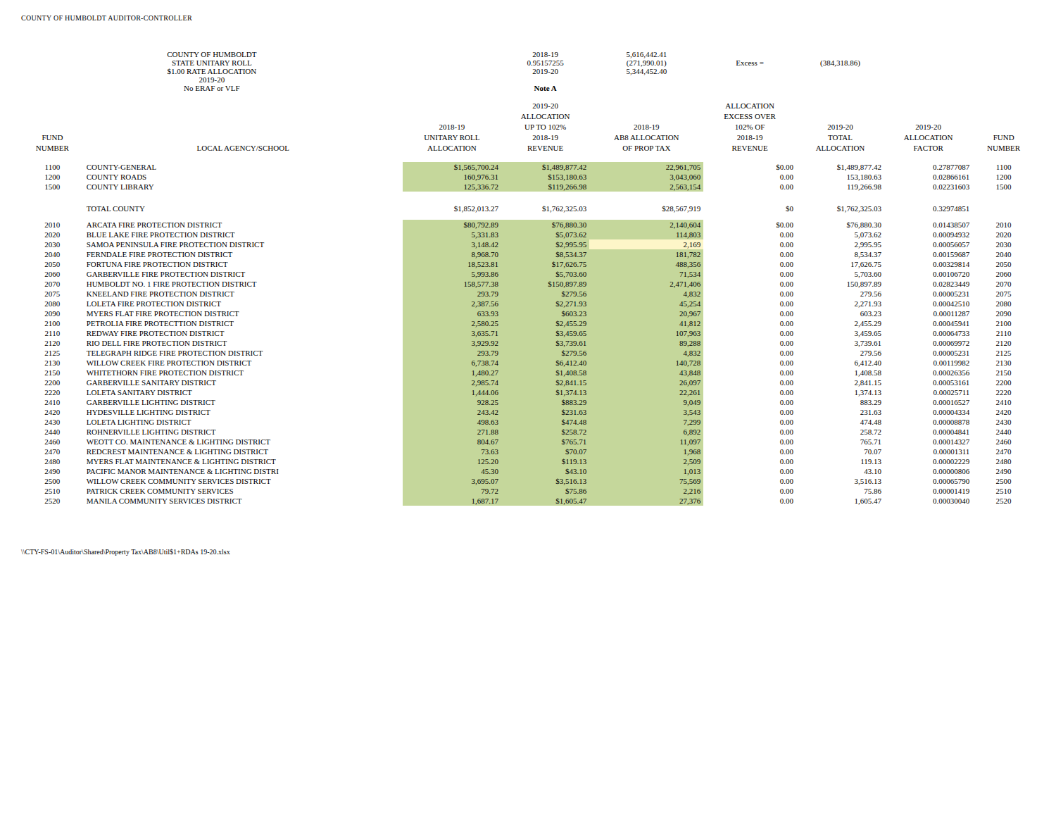COUNTY OF HUMBOLDT AUDITOR-CONTROLLER
| COUNTY OF HUMBOLDT | | 2018-19 | 5,616,442.41 | | | | |
| STATE UNITARY ROLL | | 0.95157255 | (271,990.01) | Excess = | (384,318.86) | | |
| $1.00 RATE ALLOCATION | | 2019-20 | 5,344,452.40 | | | | |
| 2019-20 | | | | | | | |
| No ERAF or VLF | | Note A | | | | | |
| | | | 2019-20 | | ALLOCATION | | | |
| | | | ALLOCATION | | EXCESS OVER | | | |
| | | 2018-19 | UP TO 102% | 2018-19 | 102% OF | 2019-20 | 2019-20 | |
| FUND | | UNITARY ROLL | 2018-19 | AB8 ALLOCATION | 2018-19 | TOTAL | ALLOCATION | FUND |
| NUMBER | LOCAL AGENCY/SCHOOL | ALLOCATION | REVENUE | OF PROP TAX | REVENUE | ALLOCATION | FACTOR | NUMBER |
| 1100 | COUNTY-GENERAL | $1,565,700.24 | $1,489,877.42 | 22,961,705 | $0.00 | $1,489,877.42 | 0.27877087 | 1100 |
| 1200 | COUNTY ROADS | 160,976.31 | $153,180.63 | 3,043,060 | 0.00 | 153,180.63 | 0.02866161 | 1200 |
| 1500 | COUNTY LIBRARY | 125,336.72 | $119,266.98 | 2,563,154 | 0.00 | 119,266.98 | 0.02231603 | 1500 |
| | TOTAL COUNTY | $1,852,013.27 | $1,762,325.03 | $28,567,919 | $0 | $1,762,325.03 | 0.32974851 | |
| 2010 | ARCATA FIRE PROTECTION DISTRICT | $80,792.89 | $76,880.30 | 2,140,604 | $0.00 | $76,880.30 | 0.01438507 | 2010 |
| 2020 | BLUE LAKE FIRE PROTECTION DISTRICT | 5,331.83 | $5,073.62 | 114,803 | 0.00 | 5,073.62 | 0.00094932 | 2020 |
| 2030 | SAMOA PENINSULA FIRE PROTECTION DISTRICT | 3,148.42 | $2,995.95 | 2,169 | 0.00 | 2,995.95 | 0.00056057 | 2030 |
| 2040 | FERNDALE FIRE PROTECTION DISTRICT | 8,968.70 | $8,534.37 | 181,782 | 0.00 | 8,534.37 | 0.00159687 | 2040 |
| 2050 | FORTUNA FIRE PROTECTION DISTRICT | 18,523.81 | $17,626.75 | 488,356 | 0.00 | 17,626.75 | 0.00329814 | 2050 |
| 2060 | GARBERVILLE FIRE PROTECTION DISTRICT | 5,993.86 | $5,703.60 | 71,534 | 0.00 | 5,703.60 | 0.00106720 | 2060 |
| 2070 | HUMBOLDT NO. 1 FIRE PROTECTION DISTRICT | 158,577.38 | $150,897.89 | 2,471,406 | 0.00 | 150,897.89 | 0.02823449 | 2070 |
| 2075 | KNEELAND FIRE PROTECTION DISTRICT | 293.79 | $279.56 | 4,832 | 0.00 | 279.56 | 0.00005231 | 2075 |
| 2080 | LOLETA FIRE PROTECTION DISTRICT | 2,387.56 | $2,271.93 | 45,254 | 0.00 | 2,271.93 | 0.00042510 | 2080 |
| 2090 | MYERS FLAT FIRE PROTECTION DISTRICT | 633.93 | $603.23 | 20,967 | 0.00 | 603.23 | 0.00011287 | 2090 |
| 2100 | PETROLIA FIRE PROTECTTION DISTRICT | 2,580.25 | $2,455.29 | 41,812 | 0.00 | 2,455.29 | 0.00045941 | 2100 |
| 2110 | REDWAY FIRE PROTECTION DISTRICT | 3,635.71 | $3,459.65 | 107,963 | 0.00 | 3,459.65 | 0.00064733 | 2110 |
| 2120 | RIO DELL FIRE PROTECTION DISTRICT | 3,929.92 | $3,739.61 | 89,288 | 0.00 | 3,739.61 | 0.00069972 | 2120 |
| 2125 | TELEGRAPH RIDGE FIRE PROTECTION DISTRICT | 293.79 | $279.56 | 4,832 | 0.00 | 279.56 | 0.00005231 | 2125 |
| 2130 | WILLOW CREEK FIRE PROTECTION DISTRICT | 6,738.74 | $6,412.40 | 140,728 | 0.00 | 6,412.40 | 0.00119982 | 2130 |
| 2150 | WHITETHORN FIRE PROTECTION DISTRICT | 1,480.27 | $1,408.58 | 43,848 | 0.00 | 1,408.58 | 0.00026356 | 2150 |
| 2200 | GARBERVILLE SANITARY DISTRICT | 2,985.74 | $2,841.15 | 26,097 | 0.00 | 2,841.15 | 0.00053161 | 2200 |
| 2220 | LOLETA SANITARY DISTRICT | 1,444.06 | $1,374.13 | 22,261 | 0.00 | 1,374.13 | 0.00025711 | 2220 |
| 2410 | GARBERVILLE LIGHTING DISTRICT | 928.25 | $883.29 | 9,049 | 0.00 | 883.29 | 0.00016527 | 2410 |
| 2420 | HYDESVILLE LIGHTING DISTRICT | 243.42 | $231.63 | 3,543 | 0.00 | 231.63 | 0.00004334 | 2420 |
| 2430 | LOLETA LIGHTING DISTRICT | 498.63 | $474.48 | 7,299 | 0.00 | 474.48 | 0.00008878 | 2430 |
| 2440 | ROHNERVILLE LIGHTING DISTRICT | 271.88 | $258.72 | 6,892 | 0.00 | 258.72 | 0.00004841 | 2440 |
| 2460 | WEOTT CO. MAINTENANCE & LIGHTING DISTRICT | 804.67 | $765.71 | 11,097 | 0.00 | 765.71 | 0.00014327 | 2460 |
| 2470 | REDCREST MAINTENANCE & LIGHTING DISTRICT | 73.63 | $70.07 | 1,968 | 0.00 | 70.07 | 0.00001311 | 2470 |
| 2480 | MYERS FLAT MAINTENANCE & LIGHTING DISTRICT | 125.20 | $119.13 | 2,509 | 0.00 | 119.13 | 0.00002229 | 2480 |
| 2490 | PACIFIC MANOR MAINTENANCE & LIGHTING DISTRI | 45.30 | $43.10 | 1,013 | 0.00 | 43.10 | 0.00000806 | 2490 |
| 2500 | WILLOW CREEK COMMUNITY SERVICES DISTRICT | 3,695.07 | $3,516.13 | 75,569 | 0.00 | 3,516.13 | 0.00065790 | 2500 |
| 2510 | PATRICK CREEK COMMUNITY SERVICES | 79.72 | $75.86 | 2,216 | 0.00 | 75.86 | 0.00001419 | 2510 |
| 2520 | MANILA COMMUNITY SERVICES DISTRICT | 1,687.17 | $1,605.47 | 27,376 | 0.00 | 1,605.47 | 0.00030040 | 2520 |
\\CTY-FS-01\Auditor\Shared\Property Tax\AB8\Util$1+RDAs 19-20.xlsx